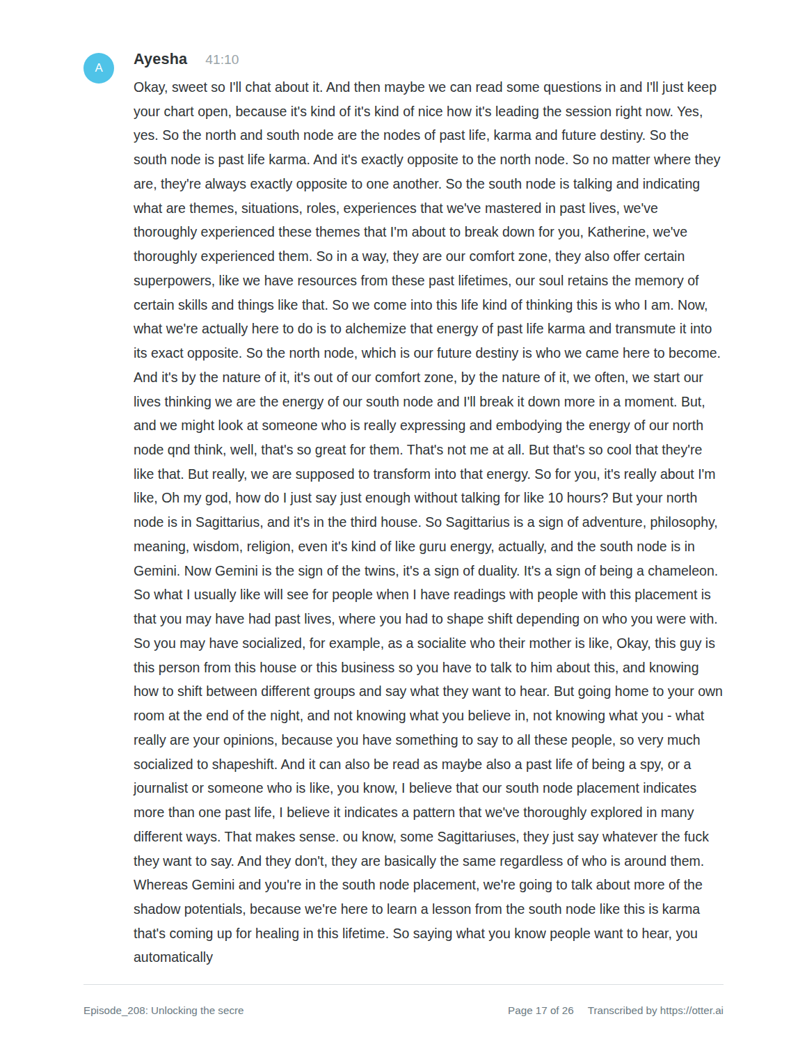A
Ayesha 41:10
Okay, sweet so I'll chat about it. And then maybe we can read some questions in and I'll just keep your chart open, because it's kind of it's kind of nice how it's leading the session right now. Yes, yes. So the north and south node are the nodes of past life, karma and future destiny. So the south node is past life karma. And it's exactly opposite to the north node. So no matter where they are, they're always exactly opposite to one another. So the south node is talking and indicating what are themes, situations, roles, experiences that we've mastered in past lives, we've thoroughly experienced these themes that I'm about to break down for you, Katherine, we've thoroughly experienced them. So in a way, they are our comfort zone, they also offer certain superpowers, like we have resources from these past lifetimes, our soul retains the memory of certain skills and things like that. So we come into this life kind of thinking this is who I am. Now, what we're actually here to do is to alchemize that energy of past life karma and transmute it into its exact opposite. So the north node, which is our future destiny is who we came here to become. And it's by the nature of it, it's out of our comfort zone, by the nature of it, we often, we start our lives thinking we are the energy of our south node and I'll break it down more in a moment. But, and we might look at someone who is really expressing and embodying the energy of our north node qnd think, well, that's so great for them. That's not me at all. But that's so cool that they're like that. But really, we are supposed to transform into that energy. So for you, it's really about I'm like, Oh my god, how do I just say just enough without talking for like 10 hours? But your north node is in Sagittarius, and it's in the third house. So Sagittarius is a sign of adventure, philosophy, meaning, wisdom, religion, even it's kind of like guru energy, actually, and the south node is in Gemini. Now Gemini is the sign of the twins, it's a sign of duality. It's a sign of being a chameleon. So what I usually like will see for people when I have readings with people with this placement is that you may have had past lives, where you had to shape shift depending on who you were with. So you may have socialized, for example, as a socialite who their mother is like, Okay, this guy is this person from this house or this business so you have to talk to him about this, and knowing how to shift between different groups and say what they want to hear. But going home to your own room at the end of the night, and not knowing what you believe in, not knowing what you - what really are your opinions, because you have something to say to all these people, so very much socialized to shapeshift. And it can also be read as maybe also a past life of being a spy, or a journalist or someone who is like, you know, I believe that our south node placement indicates more than one past life, I believe it indicates a pattern that we've thoroughly explored in many different ways. That makes sense. ou know, some Sagittariuses, they just say whatever the fuck they want to say. And they don't, they are basically the same regardless of who is around them. Whereas Gemini and you're in the south node placement, we're going to talk about more of the shadow potentials, because we're here to learn a lesson from the south node like this is karma that's coming up for healing in this lifetime. So saying what you know people want to hear, you automatically
Episode_208: Unlocking the secre Page 17 of 26 Transcribed by https://otter.ai